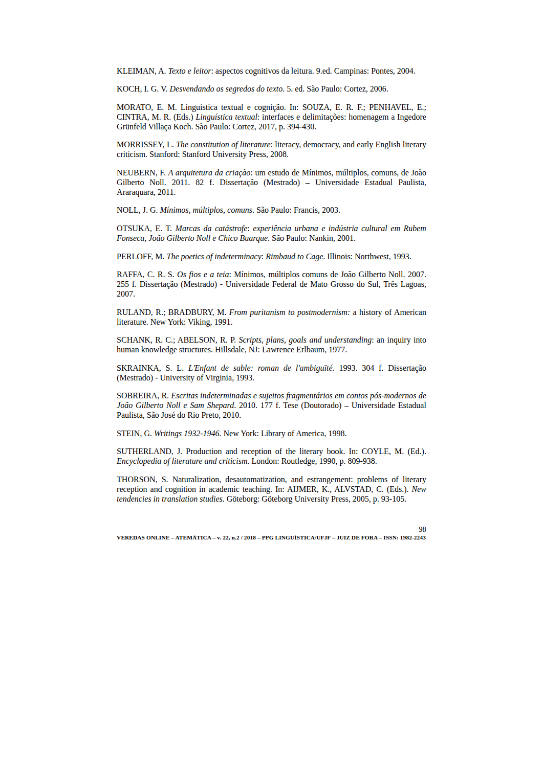KLEIMAN, A. Texto e leitor: aspectos cognitivos da leitura. 9.ed. Campinas: Pontes, 2004.
KOCH, I. G. V. Desvendando os segredos do texto. 5. ed. São Paulo: Cortez, 2006.
MORATO, E. M. Linguística textual e cognição. In: SOUZA, E. R. F.; PENHAVEL, E.; CINTRA, M. R. (Eds.) Linguística textual: interfaces e delimitações: homenagem a Ingedore Grünfeld Villaça Koch. São Paulo: Cortez, 2017, p. 394-430.
MORRISSEY, L. The constitution of literature: literacy, democracy, and early English literary criticism. Stanford: Stanford University Press, 2008.
NEUBERN, F. A arquitetura da criação: um estudo de Mínimos, múltiplos, comuns, de João Gilberto Noll. 2011. 82 f. Dissertação (Mestrado) – Universidade Estadual Paulista, Araraquara, 2011.
NOLL, J. G. Mínimos, múltiplos, comuns. São Paulo: Francis, 2003.
OTSUKA, E. T. Marcas da catástrofe: experiência urbana e indústria cultural em Rubem Fonseca, João Gilberto Noll e Chico Buarque. São Paulo: Nankin, 2001.
PERLOFF, M. The poetics of indeterminacy: Rimbaud to Cage. Illinois: Northwest, 1993.
RAFFA, C. R. S. Os fios e a teia: Mínimos, múltiplos comuns de João Gilberto Noll. 2007. 255 f. Dissertação (Mestrado) - Universidade Federal de Mato Grosso do Sul, Três Lagoas, 2007.
RULAND, R.; BRADBURY, M. From puritanism to postmodernism: a history of American literature. New York: Viking, 1991.
SCHANK, R. C.; ABELSON, R. P. Scripts, plans, goals and understanding: an inquiry into human knowledge structures. Hillsdale, NJ: Lawrence Erlbaum, 1977.
SKRAINKA, S. L. L'Enfant de sable: roman de l'ambiguïté. 1993. 304 f. Dissertação (Mestrado) - University of Virginia, 1993.
SOBREIRA, R. Escritas indeterminadas e sujeitos fragmentários em contos pós-modernos de João Gilberto Noll e Sam Shepard. 2010. 177 f. Tese (Doutorado) – Universidade Estadual Paulista, São José do Rio Preto, 2010.
STEIN, G. Writings 1932-1946. New York: Library of America, 1998.
SUTHERLAND, J. Production and reception of the literary book. In: COYLE, M. (Ed.). Encyclopedia of literature and criticism. London: Routledge, 1990, p. 809-938.
THORSON, S. Naturalization, desautomatization, and estrangement: problems of literary reception and cognition in academic teaching. In: AIJMER, K., ALVSTAD, C. (Eds.). New tendencies in translation studies. Göteborg: Göteborg University Press, 2005, p. 93-105.
98
VEREDAS ONLINE – ATEMÁTICA – v. 22, n.2 / 2018 – PPG LINGUÍSTICA/UFJF – JUIZ DE FORA – ISSN: 1982-2243